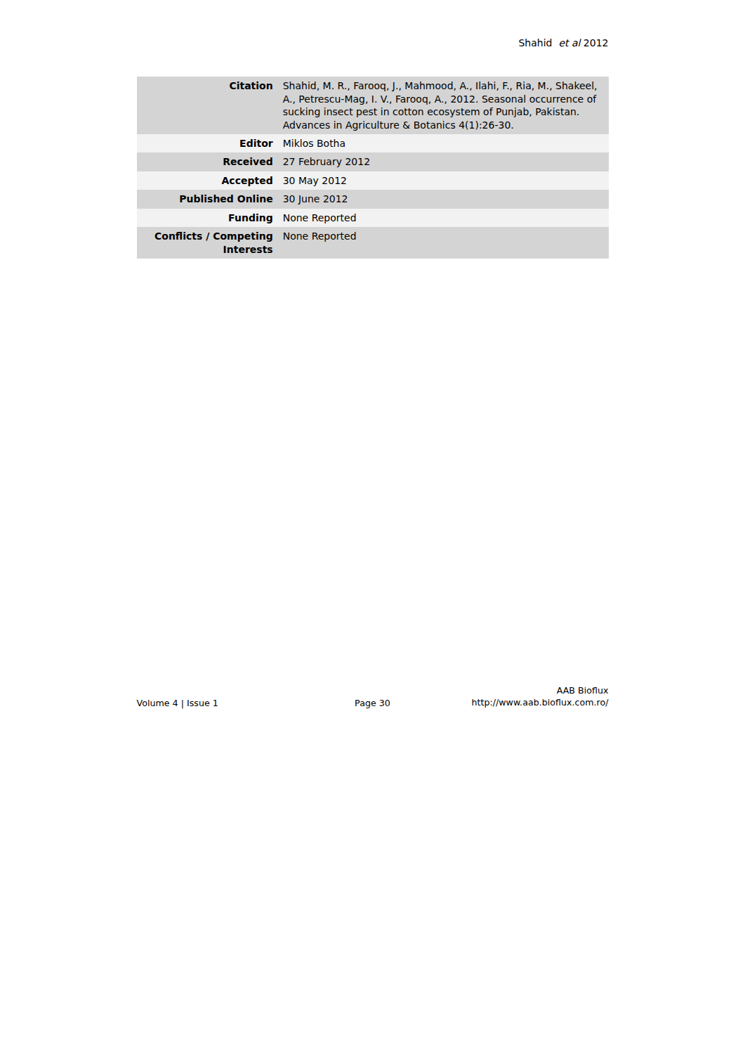Shahid et al 2012
| Citation | Shahid, M. R., Farooq, J., Mahmood, A., Ilahi, F., Ria, M., Shakeel, A., Petrescu-Mag, I. V., Farooq, A., 2012. Seasonal occurrence of sucking insect pest in cotton ecosystem of Punjab, Pakistan. Advances in Agriculture & Botanics 4(1):26-30. |
| Editor | Miklos Botha |
| Received | 27 February 2012 |
| Accepted | 30 May 2012 |
| Published Online | 30 June 2012 |
| Funding | None Reported |
| Conflicts / Competing Interests | None Reported |
Volume 4 | Issue 1
Page 30
AAB Bioflux
http://www.aab.bioflux.com.ro/